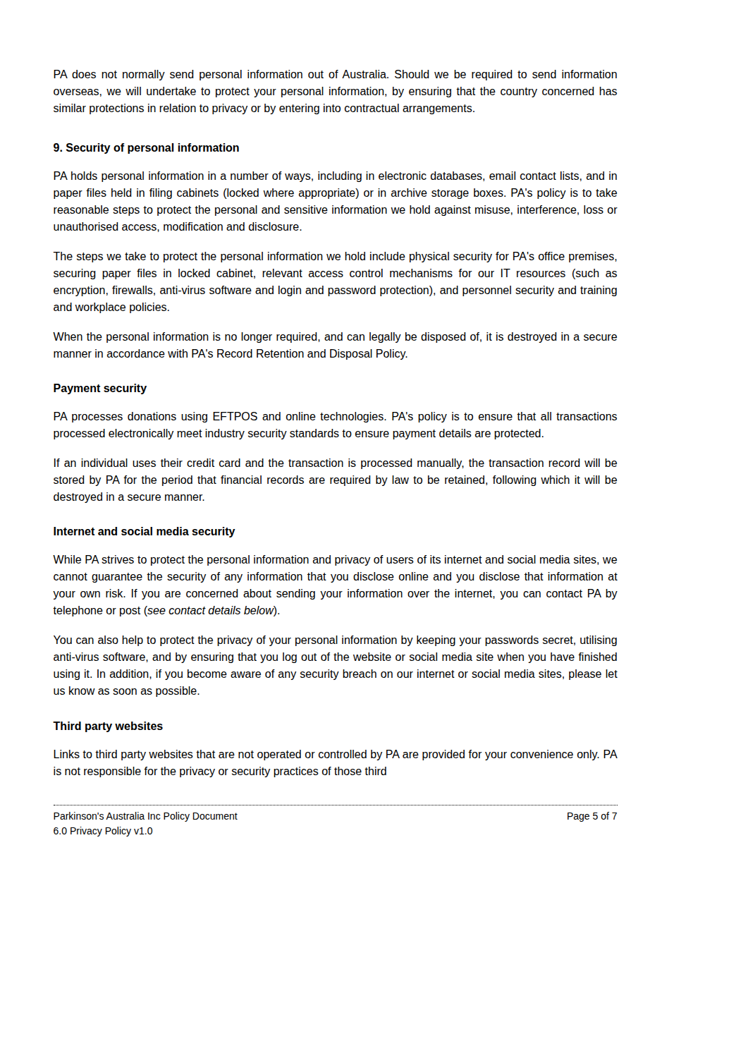PA does not normally send personal information out of Australia. Should we be required to send information overseas, we will undertake to protect your personal information, by ensuring that the country concerned has similar protections in relation to privacy or by entering into contractual arrangements.
9. Security of personal information
PA holds personal information in a number of ways, including in electronic databases, email contact lists, and in paper files held in filing cabinets (locked where appropriate) or in archive storage boxes. PA's policy is to take reasonable steps to protect the personal and sensitive information we hold against misuse, interference, loss or unauthorised access, modification and disclosure.
The steps we take to protect the personal information we hold include physical security for PA's office premises, securing paper files in locked cabinet, relevant access control mechanisms for our IT resources (such as encryption, firewalls, anti-virus software and login and password protection), and personnel security and training and workplace policies.
When the personal information is no longer required, and can legally be disposed of, it is destroyed in a secure manner in accordance with PA's Record Retention and Disposal Policy.
Payment security
PA processes donations using EFTPOS and online technologies. PA's policy is to ensure that all transactions processed electronically meet industry security standards to ensure payment details are protected.
If an individual uses their credit card and the transaction is processed manually, the transaction record will be stored by PA for the period that financial records are required by law to be retained, following which it will be destroyed in a secure manner.
Internet and social media security
While PA strives to protect the personal information and privacy of users of its internet and social media sites, we cannot guarantee the security of any information that you disclose online and you disclose that information at your own risk. If you are concerned about sending your information over the internet, you can contact PA by telephone or post (see contact details below).
You can also help to protect the privacy of your personal information by keeping your passwords secret, utilising anti-virus software, and by ensuring that you log out of the website or social media site when you have finished using it. In addition, if you become aware of any security breach on our internet or social media sites, please let us know as soon as possible.
Third party websites
Links to third party websites that are not operated or controlled by PA are provided for your convenience only. PA is not responsible for the privacy or security practices of those third
Parkinson's Australia Inc Policy Document
6.0 Privacy Policy v1.0
Page 5 of 7